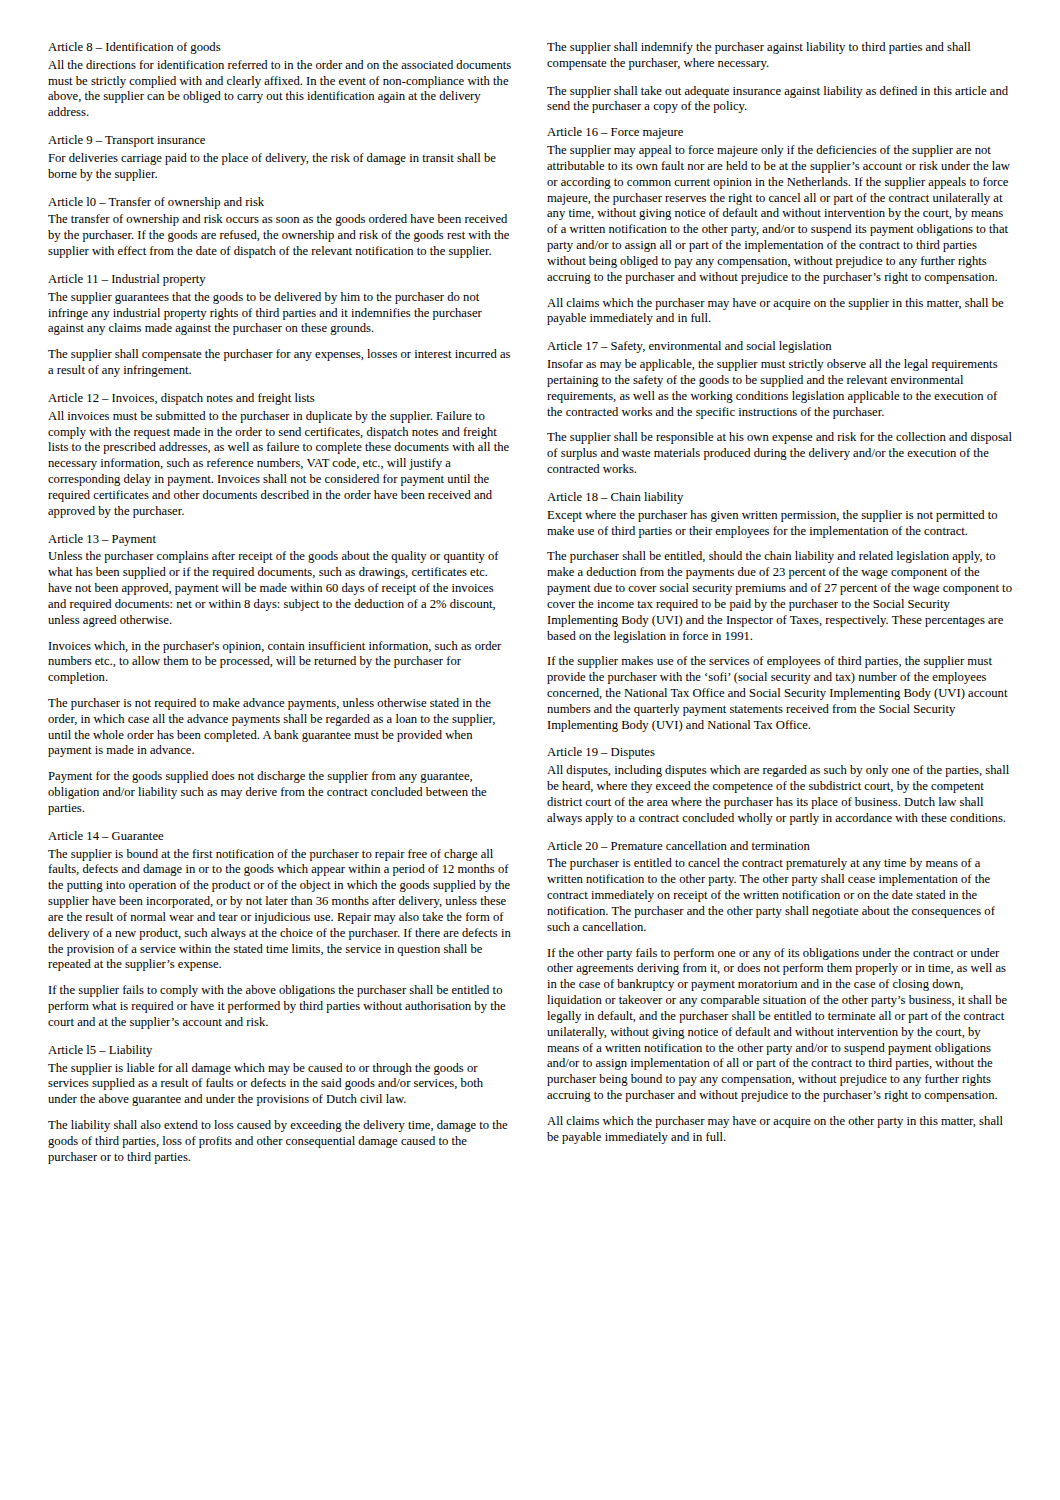Article 8 – Identification of goods
All the directions for identification referred to in the order and on the associated documents must be strictly complied with and clearly affixed. In the event of non-compliance with the above, the supplier can be obliged to carry out this identification again at the delivery address.
Article 9 – Transport insurance
For deliveries carriage paid to the place of delivery, the risk of damage in transit shall be borne by the supplier.
Article l0 – Transfer of ownership and risk
The transfer of ownership and risk occurs as soon as the goods ordered have been received by the purchaser. If the goods are refused, the ownership and risk of the goods rest with the supplier with effect from the date of dispatch of the relevant notification to the supplier.
Article 11 – Industrial property
The supplier guarantees that the goods to be delivered by him to the purchaser do not infringe any industrial property rights of third parties and it indemnifies the purchaser against any claims made against the purchaser on these grounds.
The supplier shall compensate the purchaser for any expenses, losses or interest incurred as a result of any infringement.
Article 12 – Invoices, dispatch notes and freight lists
All invoices must be submitted to the purchaser in duplicate by the supplier. Failure to comply with the request made in the order to send certificates, dispatch notes and freight lists to the prescribed addresses, as well as failure to complete these documents with all the necessary information, such as reference numbers, VAT code, etc., will justify a corresponding delay in payment. Invoices shall not be considered for payment until the required certificates and other documents described in the order have been received and approved by the purchaser.
Article 13 – Payment
Unless the purchaser complains after receipt of the goods about the quality or quantity of what has been supplied or if the required documents, such as drawings, certificates etc. have not been approved, payment will be made within 60 days of receipt of the invoices and required documents: net or within 8 days: subject to the deduction of a 2% discount, unless agreed otherwise.
Invoices which, in the purchaser's opinion, contain insufficient information, such as order numbers etc., to allow them to be processed, will be returned by the purchaser for completion.
The purchaser is not required to make advance payments, unless otherwise stated in the order, in which case all the advance payments shall be regarded as a loan to the supplier, until the whole order has been completed. A bank guarantee must be provided when payment is made in advance.
Payment for the goods supplied does not discharge the supplier from any guarantee, obligation and/or liability such as may derive from the contract concluded between the parties.
Article 14 – Guarantee
The supplier is bound at the first notification of the purchaser to repair free of charge all faults, defects and damage in or to the goods which appear within a period of 12 months of the putting into operation of the product or of the object in which the goods supplied by the supplier have been incorporated, or by not later than 36 months after delivery, unless these are the result of normal wear and tear or injudicious use. Repair may also take the form of delivery of a new product, such always at the choice of the purchaser. If there are defects in the provision of a service within the stated time limits, the service in question shall be repeated at the supplier’s expense.
If the supplier fails to comply with the above obligations the purchaser shall be entitled to perform what is required or have it performed by third parties without authorisation by the court and at the supplier’s account and risk.
Article l5 – Liability
The supplier is liable for all damage which may be caused to or through the goods or services supplied as a result of faults or defects in the said goods and/or services, both under the above guarantee and under the provisions of Dutch civil law.
The liability shall also extend to loss caused by exceeding the delivery time, damage to the goods of third parties, loss of profits and other consequential damage caused to the purchaser or to third parties.
The supplier shall indemnify the purchaser against liability to third parties and shall compensate the purchaser, where necessary.
The supplier shall take out adequate insurance against liability as defined in this article and send the purchaser a copy of the policy.
Article 16 – Force majeure
The supplier may appeal to force majeure only if the deficiencies of the supplier are not attributable to its own fault nor are held to be at the supplier’s account or risk under the law or according to common current opinion in the Netherlands. If the supplier appeals to force majeure, the purchaser reserves the right to cancel all or part of the contract unilaterally at any time, without giving notice of default and without intervention by the court, by means of a written notification to the other party, and/or to suspend its payment obligations to that party and/or to assign all or part of the implementation of the contract to third parties without being obliged to pay any compensation, without prejudice to any further rights accruing to the purchaser and without prejudice to the purchaser’s right to compensation.
All claims which the purchaser may have or acquire on the supplier in this matter, shall be payable immediately and in full.
Article 17 – Safety, environmental and social legislation
Insofar as may be applicable, the supplier must strictly observe all the legal requirements pertaining to the safety of the goods to be supplied and the relevant environmental requirements, as well as the working conditions legislation applicable to the execution of the contracted works and the specific instructions of the purchaser.
The supplier shall be responsible at his own expense and risk for the collection and disposal of surplus and waste materials produced during the delivery and/or the execution of the contracted works.
Article 18 – Chain liability
Except where the purchaser has given written permission, the supplier is not permitted to make use of third parties or their employees for the implementation of the contract.
The purchaser shall be entitled, should the chain liability and related legislation apply, to make a deduction from the payments due of 23 percent of the wage component of the payment due to cover social security premiums and of 27 percent of the wage component to cover the income tax required to be paid by the purchaser to the Social Security Implementing Body (UVI) and the Inspector of Taxes, respectively. These percentages are based on the legislation in force in 1991.
If the supplier makes use of the services of employees of third parties, the supplier must provide the purchaser with the ‘sofi’ (social security and tax) number of the employees concerned, the National Tax Office and Social Security Implementing Body (UVI) account numbers and the quarterly payment statements received from the Social Security Implementing Body (UVI) and National Tax Office.
Article 19 – Disputes
All disputes, including disputes which are regarded as such by only one of the parties, shall be heard, where they exceed the competence of the subdistrict court, by the competent district court of the area where the purchaser has its place of business. Dutch law shall always apply to a contract concluded wholly or partly in accordance with these conditions.
Article 20 – Premature cancellation and termination
The purchaser is entitled to cancel the contract prematurely at any time by means of a written notification to the other party. The other party shall cease implementation of the contract immediately on receipt of the written notification or on the date stated in the notification. The purchaser and the other party shall negotiate about the consequences of such a cancellation.
If the other party fails to perform one or any of its obligations under the contract or under other agreements deriving from it, or does not perform them properly or in time, as well as in the case of bankruptcy or payment moratorium and in the case of closing down, liquidation or takeover or any comparable situation of the other party’s business, it shall be legally in default, and the purchaser shall be entitled to terminate all or part of the contract unilaterally, without giving notice of default and without intervention by the court, by means of a written notification to the other party and/or to suspend payment obligations and/or to assign implementation of all or part of the contract to third parties, without the purchaser being bound to pay any compensation, without prejudice to any further rights accruing to the purchaser and without prejudice to the purchaser’s right to compensation.
All claims which the purchaser may have or acquire on the other party in this matter, shall be payable immediately and in full.